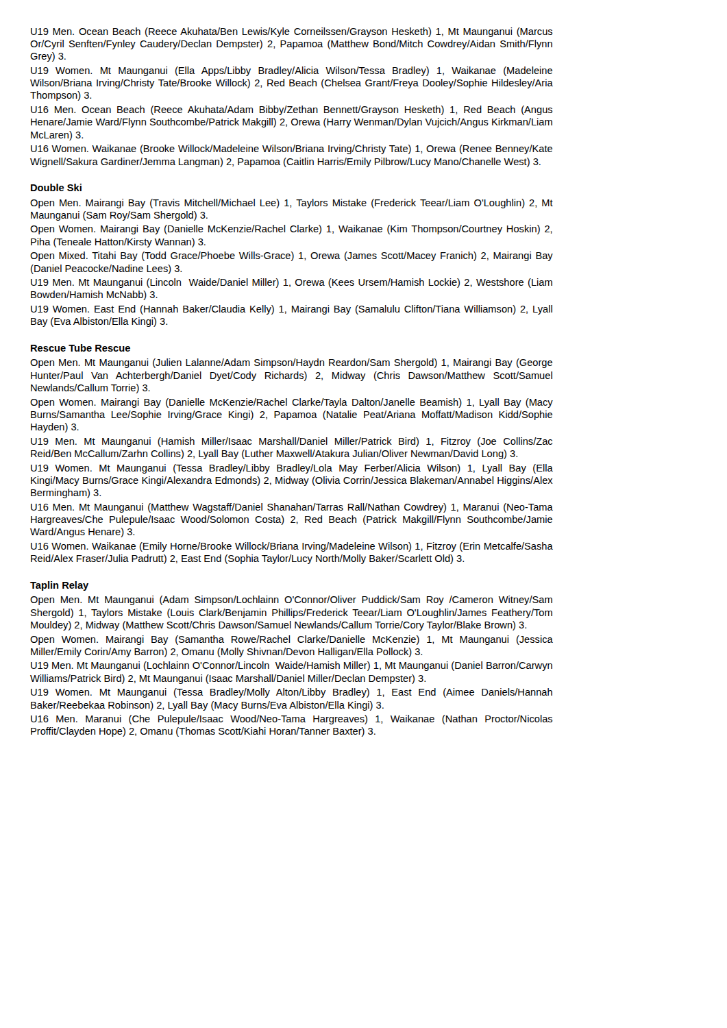U19 Men. Ocean Beach (Reece Akuhata/Ben Lewis/Kyle Corneilssen/Grayson Hesketh) 1, Mt Maunganui (Marcus Or/Cyril Senften/Fynley Caudery/Declan Dempster) 2, Papamoa (Matthew Bond/Mitch Cowdrey/Aidan Smith/Flynn Grey) 3.
U19 Women. Mt Maunganui (Ella Apps/Libby Bradley/Alicia Wilson/Tessa Bradley) 1, Waikanae (Madeleine Wilson/Briana Irving/Christy Tate/Brooke Willock) 2, Red Beach (Chelsea Grant/Freya Dooley/Sophie Hildesley/Aria Thompson) 3.
U16 Men. Ocean Beach (Reece Akuhata/Adam Bibby/Zethan Bennett/Grayson Hesketh) 1, Red Beach (Angus Henare/Jamie Ward/Flynn Southcombe/Patrick Makgill) 2, Orewa (Harry Wenman/Dylan Vujcich/Angus Kirkman/Liam McLaren) 3.
U16 Women. Waikanae (Brooke Willock/Madeleine Wilson/Briana Irving/Christy Tate) 1, Orewa (Renee Benney/Kate Wignell/Sakura Gardiner/Jemma Langman) 2, Papamoa (Caitlin Harris/Emily Pilbrow/Lucy Mano/Chanelle West) 3.
Double Ski
Open Men. Mairangi Bay (Travis Mitchell/Michael Lee) 1, Taylors Mistake (Frederick Teear/Liam O'Loughlin) 2, Mt Maunganui (Sam Roy/Sam Shergold) 3.
Open Women. Mairangi Bay (Danielle McKenzie/Rachel Clarke) 1, Waikanae (Kim Thompson/Courtney Hoskin) 2, Piha (Teneale Hatton/Kirsty Wannan) 3.
Open Mixed. Titahi Bay (Todd Grace/Phoebe Wills-Grace) 1, Orewa (James Scott/Macey Franich) 2, Mairangi Bay (Daniel Peacocke/Nadine Lees) 3.
U19 Men. Mt Maunganui (Lincoln Waide/Daniel Miller) 1, Orewa (Kees Ursem/Hamish Lockie) 2, Westshore (Liam Bowden/Hamish McNabb) 3.
U19 Women. East End (Hannah Baker/Claudia Kelly) 1, Mairangi Bay (Samalulu Clifton/Tiana Williamson) 2, Lyall Bay (Eva Albiston/Ella Kingi) 3.
Rescue Tube Rescue
Open Men. Mt Maunganui (Julien Lalanne/Adam Simpson/Haydn Reardon/Sam Shergold) 1, Mairangi Bay (George Hunter/Paul Van Achterbergh/Daniel Dyet/Cody Richards) 2, Midway (Chris Dawson/Matthew Scott/Samuel Newlands/Callum Torrie) 3.
Open Women. Mairangi Bay (Danielle McKenzie/Rachel Clarke/Tayla Dalton/Janelle Beamish) 1, Lyall Bay (Macy Burns/Samantha Lee/Sophie Irving/Grace Kingi) 2, Papamoa (Natalie Peat/Ariana Moffatt/Madison Kidd/Sophie Hayden) 3.
U19 Men. Mt Maunganui (Hamish Miller/Isaac Marshall/Daniel Miller/Patrick Bird) 1, Fitzroy (Joe Collins/Zac Reid/Ben McCallum/Zarhn Collins) 2, Lyall Bay (Luther Maxwell/Atakura Julian/Oliver Newman/David Long) 3.
U19 Women. Mt Maunganui (Tessa Bradley/Libby Bradley/Lola May Ferber/Alicia Wilson) 1, Lyall Bay (Ella Kingi/Macy Burns/Grace Kingi/Alexandra Edmonds) 2, Midway (Olivia Corrin/Jessica Blakeman/Annabel Higgins/Alex Bermingham) 3.
U16 Men. Mt Maunganui (Matthew Wagstaff/Daniel Shanahan/Tarras Rall/Nathan Cowdrey) 1, Maranui (Neo-Tama Hargreaves/Che Pulepule/Isaac Wood/Solomon Costa) 2, Red Beach (Patrick Makgill/Flynn Southcombe/Jamie Ward/Angus Henare) 3.
U16 Women. Waikanae (Emily Horne/Brooke Willock/Briana Irving/Madeleine Wilson) 1, Fitzroy (Erin Metcalfe/Sasha Reid/Alex Fraser/Julia Padrutt) 2, East End (Sophia Taylor/Lucy North/Molly Baker/Scarlett Old) 3.
Taplin Relay
Open Men. Mt Maunganui (Adam Simpson/Lochlainn O'Connor/Oliver Puddick/Sam Roy /Cameron Witney/Sam Shergold) 1, Taylors Mistake (Louis Clark/Benjamin Phillips/Frederick Teear/Liam O'Loughlin/James Feathery/Tom Mouldey) 2, Midway (Matthew Scott/Chris Dawson/Samuel Newlands/Callum Torrie/Cory Taylor/Blake Brown) 3.
Open Women. Mairangi Bay (Samantha Rowe/Rachel Clarke/Danielle McKenzie) 1, Mt Maunganui (Jessica Miller/Emily Corin/Amy Barron) 2, Omanu (Molly Shivnan/Devon Halligan/Ella Pollock) 3.
U19 Men. Mt Maunganui (Lochlainn O'Connor/Lincoln Waide/Hamish Miller) 1, Mt Maunganui (Daniel Barron/Carwyn Williams/Patrick Bird) 2, Mt Maunganui (Isaac Marshall/Daniel Miller/Declan Dempster) 3.
U19 Women. Mt Maunganui (Tessa Bradley/Molly Alton/Libby Bradley) 1, East End (Aimee Daniels/Hannah Baker/Reebekaa Robinson) 2, Lyall Bay (Macy Burns/Eva Albiston/Ella Kingi) 3.
U16 Men. Maranui (Che Pulepule/Isaac Wood/Neo-Tama Hargreaves) 1, Waikanae (Nathan Proctor/Nicolas Proffit/Clayden Hope) 2, Omanu (Thomas Scott/Kiahi Horan/Tanner Baxter) 3.